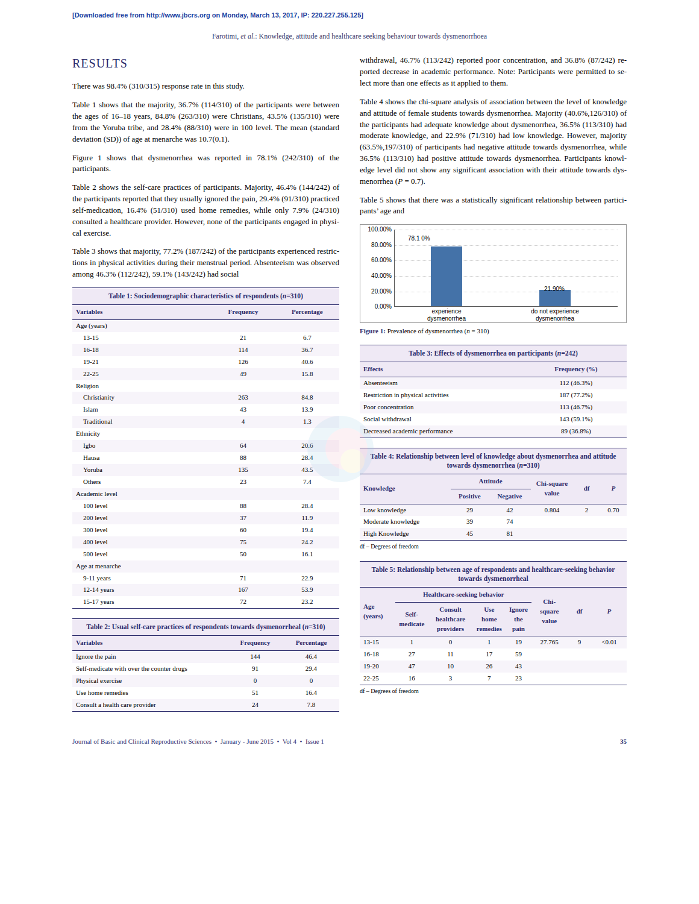[Downloaded free from http://www.jbcrs.org on Monday, March 13, 2017, IP: 220.227.255.125]
Farotimi, et al.: Knowledge, attitude and healthcare seeking behaviour towards dysmenorrhoea
RESULTS
There was 98.4% (310/315) response rate in this study.
Table 1 shows that the majority, 36.7% (114/310) of the participants were between the ages of 16–18 years, 84.8% (263/310) were Christians, 43.5% (135/310) were from the Yoruba tribe, and 28.4% (88/310) were in 100 level. The mean (standard deviation (SD)) of age at menarche was 10.7(0.1).
Figure 1 shows that dysmenorrhea was reported in 78.1% (242/310) of the participants.
Table 2 shows the self-care practices of participants. Majority, 46.4% (144/242) of the participants reported that they usually ignored the pain, 29.4% (91/310) practiced self-medication, 16.4% (51/310) used home remedies, while only 7.9% (24/310) consulted a healthcare provider. However, none of the participants engaged in physical exercise.
Table 3 shows that majority, 77.2% (187/242) of the participants experienced restrictions in physical activities during their menstrual period. Absenteeism was observed among 46.3% (112/242), 59.1% (143/242) had social
Table 1: Sociodemographic characteristics of respondents ( n =310)
| Variables | Frequency | Percentage |
| --- | --- | --- |
| Age (years) | | |
| 13-15 | 21 | 6.7 |
| 16-18 | 114 | 36.7 |
| 19-21 | 126 | 40.6 |
| 22-25 | 49 | 15.8 |
| Religion | | |
| Christianity | 263 | 84.8 |
| Islam | 43 | 13.9 |
| Traditional | 4 | 1.3 |
| Ethnicity | | |
| Igbo | 64 | 20.6 |
| Hausa | 88 | 28.4 |
| Yoruba | 135 | 43.5 |
| Others | 23 | 7.4 |
| Academic level | | |
| 100 level | 88 | 28.4 |
| 200 level | 37 | 11.9 |
| 300 level | 60 | 19.4 |
| 400 level | 75 | 24.2 |
| 500 level | 50 | 16.1 |
| Age at menarche | | |
| 9-11 years | 71 | 22.9 |
| 12-14 years | 167 | 53.9 |
| 15-17 years | 72 | 23.2 |
Table 2: Usual self-care practices of respondents towards dysmenorrheal ( n =310)
| Variables | Frequency | Percentage |
| --- | --- | --- |
| Ignore the pain | 144 | 46.4 |
| Self-medicate with over the counter drugs | 91 | 29.4 |
| Physical exercise | 0 | 0 |
| Use home remedies | 51 | 16.4 |
| Consult a health care provider | 24 | 7.8 |
withdrawal, 46.7% (113/242) reported poor concentration, and 36.8% (87/242) reported decrease in academic performance. Note: Participants were permitted to select more than one effects as it applied to them.
Table 4 shows the chi-square analysis of association between the level of knowledge and attitude of female students towards dysmenorrhea. Majority (40.6%,126/310) of the participants had adequate knowledge about dysmenorrhea, 36.5% (113/310) had moderate knowledge, and 22.9% (71/310) had low knowledge. However, majority (63.5%,197/310) of participants had negative attitude towards dysmenorrhea, while 36.5% (113/310) had positive attitude towards dysmenorrhea. Participants knowledge level did not show any significant association with their attitude towards dysmenorrhea (P = 0.7).
Table 5 shows that there was a statistically significant relationship between participants’ age and
100.00% 80.00% 60.00% 40.00% 20.00% 0.00%
78.1 0%
21.90%
experience
dysmenorrhea
do not experience
dysmenorrhea
Figure 1: Prevalence of dysmenorrhea (n = 310)
Table 3: Effects of dysmenorrhea on participants ( n =242)
| Effects | Frequency (%) |
| --- | --- |
| Absenteeism | 112 (46.3%) |
| Restriction in physical activities | 187 (77.2%) |
| Poor concentration | 113 (46.7%) |
| Social withdrawal | 143 (59.1%) |
| Decreased academic performance | 89 (36.8%) |
Table 4: Relationship between level of knowledge about dysmenorrhea and attitude towards dysmenorrhea ( n =310)
| Knowledge | Attitude | Chi-square value | df | P |
| --- | --- | --- | --- | --- |
| Positive | Negative |
| Low knowledge | 29 | 42 | 0.804 | 2 | 0.70 |
| Moderate knowledge | 39 | 74 | | | |
| High Knowledge | 45 | 81 | | | |
df – Degrees of freedom
Table 5: Relationship between age of respondents and healthcare-seeking behavior towards dysmenorrheal
| Age (years) | Healthcare-seeking behavior | Chi-square value | df | P |
| --- | --- | --- | --- | --- |
| Self-medicate | Consult healthcare providers | Use home remedies | Ignore the pain |
| 13-15 | 1 | 0 | 1 | 19 | 27.765 | 9 | <0.01 |
| 16-18 | 27 | 11 | 17 | 59 | | | |
| 19-20 | 47 | 10 | 26 | 43 | | | |
| 22-25 | 16 | 3 | 7 | 23 | | | |
df – Degrees of freedom
Journal of Basic and Clinical Reproductive Sciences • January - June 2015 • Vol 4 • Issue 1
35